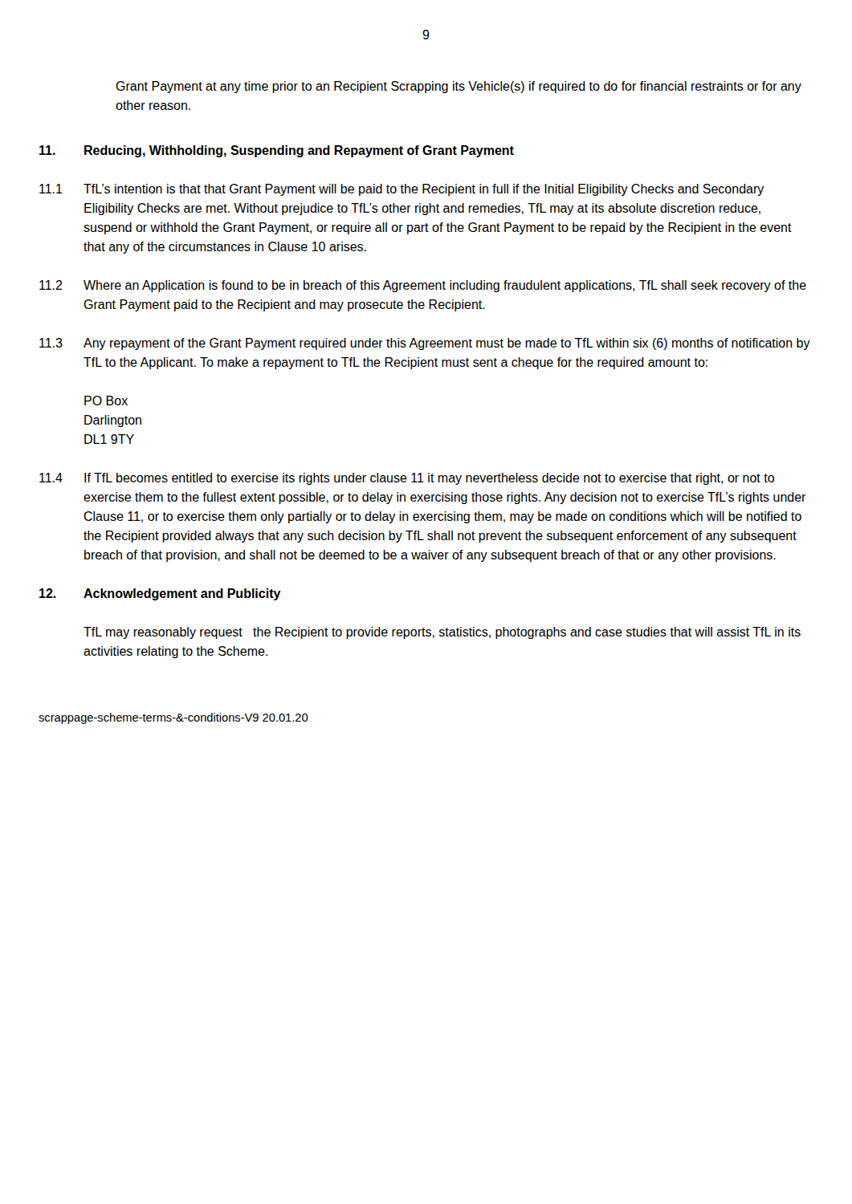9
Grant Payment at any time prior to an Recipient Scrapping its Vehicle(s) if required to do for financial restraints or for any other reason.
11.
Reducing, Withholding, Suspending and Repayment of Grant Payment
11.1
TfL’s intention is that that Grant Payment will be paid to the Recipient in full if the Initial Eligibility Checks and Secondary Eligibility Checks are met. Without prejudice to TfL’s other right and remedies, TfL may at its absolute discretion reduce, suspend or withhold the Grant Payment, or require all or part of the Grant Payment to be repaid by the Recipient in the event that any of the circumstances in Clause 10 arises.
11.2
Where an Application is found to be in breach of this Agreement including fraudulent applications, TfL shall seek recovery of the Grant Payment paid to the Recipient and may prosecute the Recipient.
11.3
Any repayment of the Grant Payment required under this Agreement must be made to TfL within six (6) months of notification by TfL to the Applicant. To make a repayment to TfL the Recipient must sent a cheque for the required amount to:
PO Box
Darlington
DL1 9TY
11.4
If TfL becomes entitled to exercise its rights under clause 11 it may nevertheless decide not to exercise that right, or not to exercise them to the fullest extent possible, or to delay in exercising those rights. Any decision not to exercise TfL’s rights under Clause 11, or to exercise them only partially or to delay in exercising them, may be made on conditions which will be notified to the Recipient provided always that any such decision by TfL shall not prevent the subsequent enforcement of any subsequent breach of that provision, and shall not be deemed to be a waiver of any subsequent breach of that or any other provisions.
12.
Acknowledgement and Publicity
TfL may reasonably request the Recipient to provide reports, statistics, photographs and case studies that will assist TfL in its activities relating to the Scheme.
scrappage-scheme-terms-&-conditions-V9 20.01.20